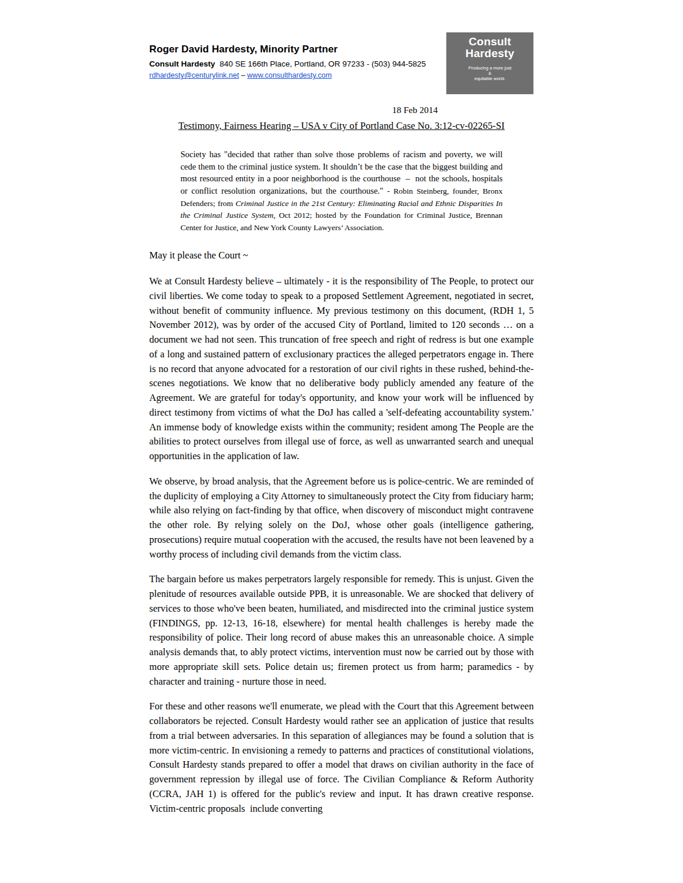Consult
Hardesty
Producing a more just & equitable world.
Roger David Hardesty, Minority Partner
Consult Hardesty 840 SE 166th Place, Portland, OR 97233 - (503) 944-5825
rdhardesty@centurylink.net – www.consulthardesty.com
18 Feb 2014
Testimony, Fairness Hearing – USA v City of Portland Case No. 3:12-cv-02265-SI
Society has "decided that rather than solve those problems of racism and poverty, we will cede them to the criminal justice system. It shouldn’t be the case that the biggest building and most resourced entity in a poor neighborhood is the courthouse – not the schools, hospitals or conflict resolution organizations, but the courthouse." - Robin Steinberg, founder, Bronx Defenders; from Criminal Justice in the 21st Century: Eliminating Racial and Ethnic Disparities In the Criminal Justice System, Oct 2012; hosted by the Foundation for Criminal Justice, Brennan Center for Justice, and New York County Lawyers’ Association.
May it please the Court ~
We at Consult Hardesty believe – ultimately - it is the responsibility of The People, to protect our civil liberties. We come today to speak to a proposed Settlement Agreement, negotiated in secret, without benefit of community influence. My previous testimony on this document, (RDH 1, 5 November 2012), was by order of the accused City of Portland, limited to 120 seconds … on a document we had not seen. This truncation of free speech and right of redress is but one example of a long and sustained pattern of exclusionary practices the alleged perpetrators engage in. There is no record that anyone advocated for a restoration of our civil rights in these rushed, behind-the-scenes negotiations. We know that no deliberative body publicly amended any feature of the Agreement. We are grateful for today's opportunity, and know your work will be influenced by direct testimony from victims of what the DoJ has called a 'self-defeating accountability system.' An immense body of knowledge exists within the community; resident among The People are the abilities to protect ourselves from illegal use of force, as well as unwarranted search and unequal opportunities in the application of law.
We observe, by broad analysis, that the Agreement before us is police-centric. We are reminded of the duplicity of employing a City Attorney to simultaneously protect the City from fiduciary harm; while also relying on fact-finding by that office, when discovery of misconduct might contravene the other role. By relying solely on the DoJ, whose other goals (intelligence gathering, prosecutions) require mutual cooperation with the accused, the results have not been leavened by a worthy process of including civil demands from the victim class.
The bargain before us makes perpetrators largely responsible for remedy. This is unjust. Given the plenitude of resources available outside PPB, it is unreasonable. We are shocked that delivery of services to those who've been beaten, humiliated, and misdirected into the criminal justice system (FINDINGS, pp. 12-13, 16-18, elsewhere) for mental health challenges is hereby made the responsibility of police. Their long record of abuse makes this an unreasonable choice. A simple analysis demands that, to ably protect victims, intervention must now be carried out by those with more appropriate skill sets. Police detain us; firemen protect us from harm; paramedics - by character and training - nurture those in need.
For these and other reasons we'll enumerate, we plead with the Court that this Agreement between collaborators be rejected. Consult Hardesty would rather see an application of justice that results from a trial between adversaries. In this separation of allegiances may be found a solution that is more victim-centric. In envisioning a remedy to patterns and practices of constitutional violations, Consult Hardesty stands prepared to offer a model that draws on civilian authority in the face of government repression by illegal use of force. The Civilian Compliance & Reform Authority (CCRA, JAH 1) is offered for the public's review and input. It has drawn creative response. Victim-centric proposals include converting